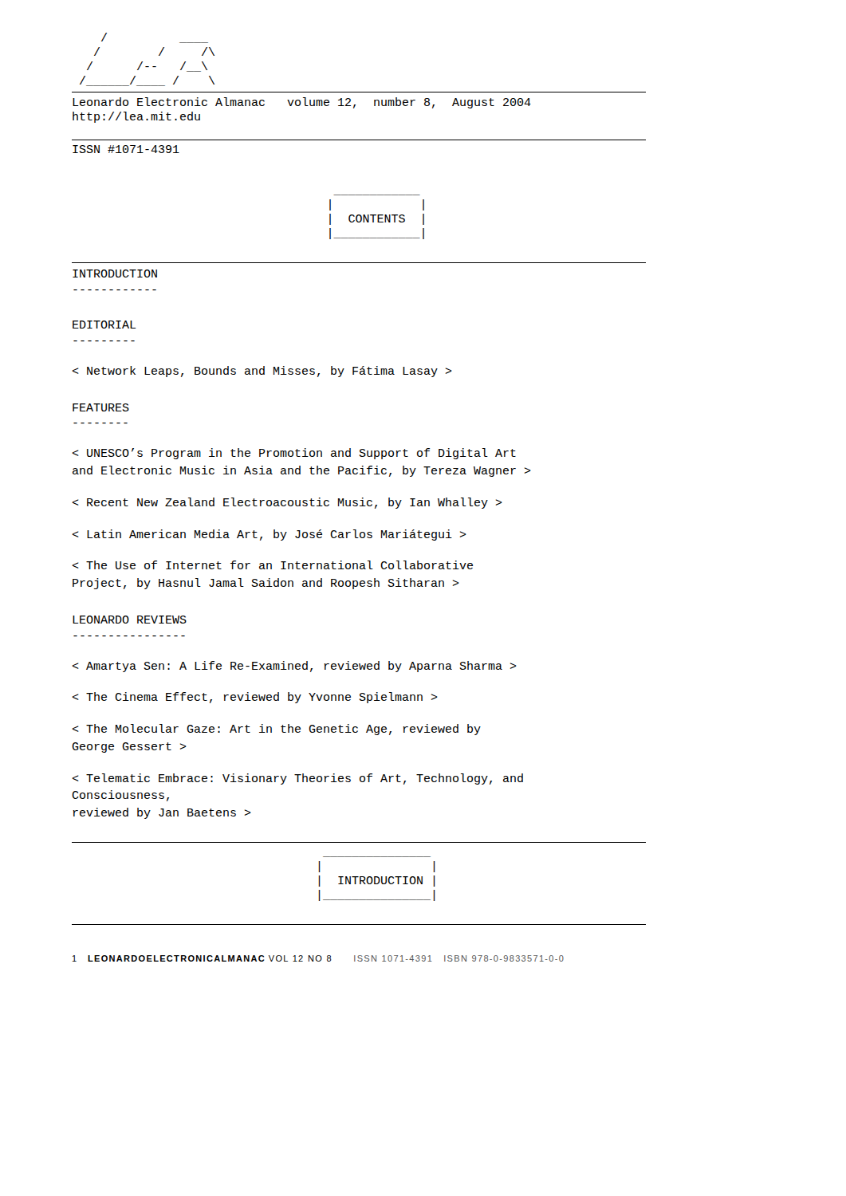/          ____
   /        /     /\
  /      /--   /__\
 /______/____ /    \
Leonardo Electronic Almanac   volume 12,  number 8,  August 2004
http://lea.mit.edu
ISSN #1071-4391
      ____________
     |            |
     |  CONTENTS  |
     |____________|
INTRODUCTION
------------
EDITORIAL
---------
< Network Leaps, Bounds and Misses, by Fátima Lasay >
FEATURES
--------
< UNESCO’s Program in the Promotion and Support of Digital Art
and Electronic Music in Asia and the Pacific, by Tereza Wagner >
< Recent New Zealand Electroacoustic Music, by Ian Whalley >
< Latin American Media Art, by José Carlos Mariátegui >
< The Use of Internet for an International Collaborative
Project, by Hasnul Jamal Saidon and Roopesh Sitharan >
LEONARDO REVIEWS
----------------
< Amartya Sen: A Life Re-Examined, reviewed by Aparna Sharma >
< The Cinema Effect, reviewed by Yvonne Spielmann >
< The Molecular Gaze: Art in the Genetic Age, reviewed by
George Gessert >
< Telematic Embrace: Visionary Theories of Art, Technology, and
Consciousness,
reviewed by Jan Baetens >
      _______________
     |               |
     |  INTRODUCTION |
     |_______________|
1 LEONARDOELECTRONICALMANAC VOL 12 NO 8 ISSN 1071-4391 ISBN 978-0-9833571-0-0